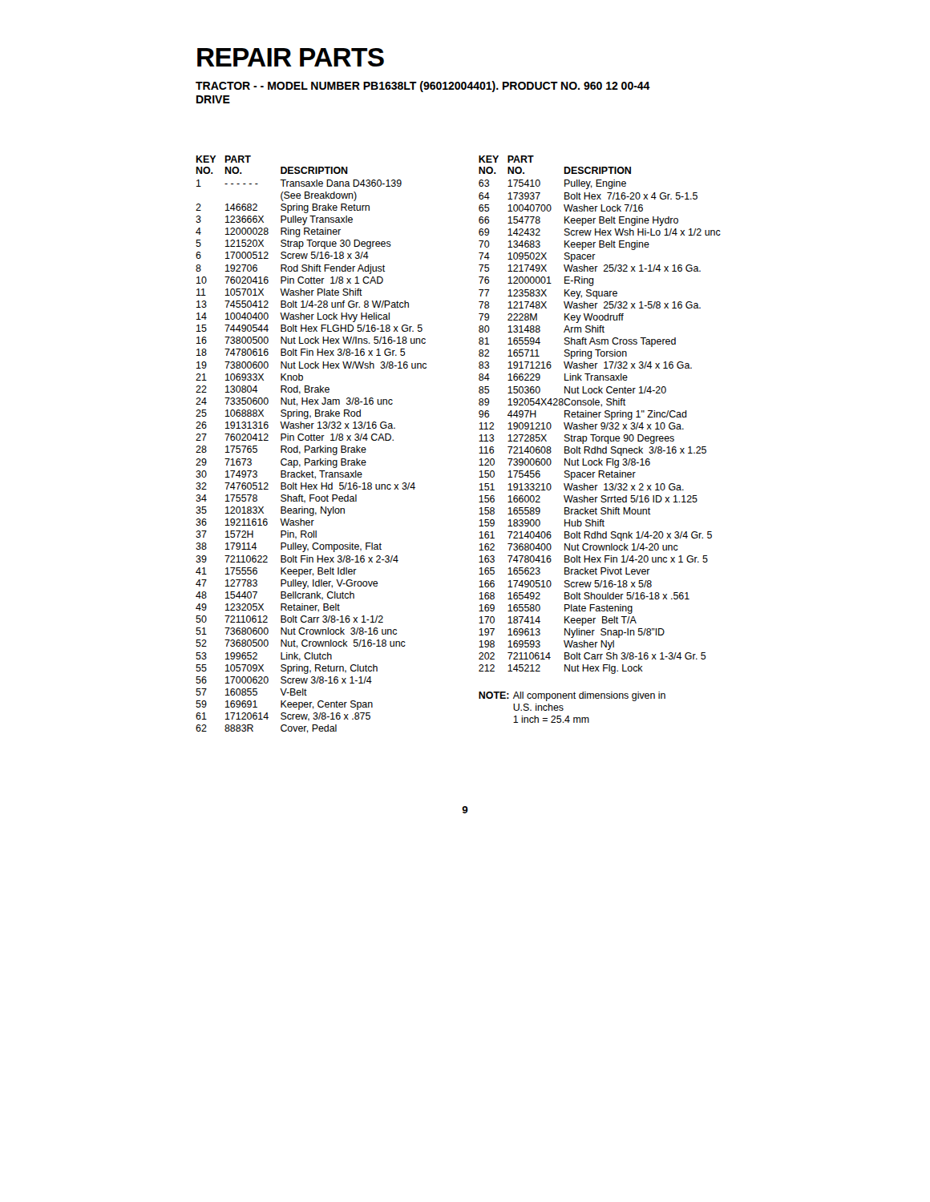REPAIR PARTS
TRACTOR - - MODEL NUMBER PB1638LT (96012004401). PRODUCT NO. 960 12 00-44
DRIVE
| KEY NO. | PART NO. | DESCRIPTION |
| --- | --- | --- |
| 1 | - - - - - - | Transaxle Dana D4360-139 (See Breakdown) |
| 2 | 146682 | Spring Brake Return |
| 3 | 123666X | Pulley Transaxle |
| 4 | 12000028 | Ring Retainer |
| 5 | 121520X | Strap Torque 30 Degrees |
| 6 | 17000512 | Screw 5/16-18 x 3/4 |
| 8 | 192706 | Rod Shift Fender Adjust |
| 10 | 76020416 | Pin Cotter 1/8 x 1 CAD |
| 11 | 105701X | Washer Plate Shift |
| 13 | 74550412 | Bolt 1/4-28 unf Gr. 8 W/Patch |
| 14 | 10040400 | Washer Lock Hvy Helical |
| 15 | 74490544 | Bolt Hex FLGHD 5/16-18 x Gr. 5 |
| 16 | 73800500 | Nut Lock Hex W/Ins. 5/16-18 unc |
| 18 | 74780616 | Bolt Fin Hex 3/8-16 x 1 Gr. 5 |
| 19 | 73800600 | Nut Lock Hex W/Wsh 3/8-16 unc |
| 21 | 106933X | Knob |
| 22 | 130804 | Rod, Brake |
| 24 | 73350600 | Nut, Hex Jam 3/8-16 unc |
| 25 | 106888X | Spring, Brake Rod |
| 26 | 19131316 | Washer 13/32 x 13/16 Ga. |
| 27 | 76020412 | Pin Cotter 1/8 x 3/4 CAD. |
| 28 | 175765 | Rod, Parking Brake |
| 29 | 71673 | Cap, Parking Brake |
| 30 | 174973 | Bracket, Transaxle |
| 32 | 74760512 | Bolt Hex Hd 5/16-18 unc x 3/4 |
| 34 | 175578 | Shaft, Foot Pedal |
| 35 | 120183X | Bearing, Nylon |
| 36 | 19211616 | Washer |
| 37 | 1572H | Pin, Roll |
| 38 | 179114 | Pulley, Composite, Flat |
| 39 | 72110622 | Bolt Fin Hex 3/8-16 x 2-3/4 |
| 41 | 175556 | Keeper, Belt Idler |
| 47 | 127783 | Pulley, Idler, V-Groove |
| 48 | 154407 | Bellcrank, Clutch |
| 49 | 123205X | Retainer, Belt |
| 50 | 72110612 | Bolt Carr 3/8-16 x 1-1/2 |
| 51 | 73680600 | Nut Crownlock 3/8-16 unc |
| 52 | 73680500 | Nut, Crownlock 5/16-18 unc |
| 53 | 199652 | Link, Clutch |
| 55 | 105709X | Spring, Return, Clutch |
| 56 | 17000620 | Screw 3/8-16 x 1-1/4 |
| 57 | 160855 | V-Belt |
| 59 | 169691 | Keeper, Center Span |
| 61 | 17120614 | Screw, 3/8-16 x .875 |
| 62 | 8883R | Cover, Pedal |
| KEY NO. | PART NO. | DESCRIPTION |
| --- | --- | --- |
| 63 | 175410 | Pulley, Engine |
| 64 | 173937 | Bolt Hex 7/16-20 x 4 Gr. 5-1.5 |
| 65 | 10040700 | Washer Lock 7/16 |
| 66 | 154778 | Keeper Belt Engine Hydro |
| 69 | 142432 | Screw Hex Wsh Hi-Lo 1/4 x 1/2 unc |
| 70 | 134683 | Keeper Belt Engine |
| 74 | 109502X | Spacer |
| 75 | 121749X | Washer 25/32 x 1-1/4 x 16 Ga. |
| 76 | 12000001 | E-Ring |
| 77 | 123583X | Key, Square |
| 78 | 121748X | Washer 25/32 x 1-5/8 x 16 Ga. |
| 79 | 2228M | Key Woodruff |
| 80 | 131488 | Arm Shift |
| 81 | 165594 | Shaft Asm Cross Tapered |
| 82 | 165711 | Spring Torsion |
| 83 | 19171216 | Washer 17/32 x 3/4 x 16 Ga. |
| 84 | 166229 | Link Transaxle |
| 85 | 150360 | Nut Lock Center 1/4-20 |
| 89 | 192054X428 | Console, Shift |
| 96 | 4497H | Retainer Spring 1" Zinc/Cad |
| 112 | 19091210 | Washer 9/32 x 3/4 x 10 Ga. |
| 113 | 127285X | Strap Torque 90 Degrees |
| 116 | 72140608 | Bolt Rdhd Sqneck 3/8-16 x 1.25 |
| 120 | 73900600 | Nut Lock Flg 3/8-16 |
| 150 | 175456 | Spacer Retainer |
| 151 | 19133210 | Washer 13/32 x 2 x 10 Ga. |
| 156 | 166002 | Washer Srrted 5/16 ID x 1.125 |
| 158 | 165589 | Bracket Shift Mount |
| 159 | 183900 | Hub Shift |
| 161 | 72140406 | Bolt Rdhd Sqnk 1/4-20 x 3/4 Gr. 5 |
| 162 | 73680400 | Nut Crownlock 1/4-20 unc |
| 163 | 74780416 | Bolt Hex Fin 1/4-20 unc x 1 Gr. 5 |
| 165 | 165623 | Bracket Pivot Lever |
| 166 | 17490510 | Screw 5/16-18 x 5/8 |
| 168 | 165492 | Bolt Shoulder 5/16-18 x .561 |
| 169 | 165580 | Plate Fastening |
| 170 | 187414 | Keeper Belt T/A |
| 197 | 169613 | Nyliner Snap-In 5/8”ID |
| 198 | 169593 | Washer Nyl |
| 202 | 72110614 | Bolt Carr Sh 3/8-16 x 1-3/4 Gr. 5 |
| 212 | 145212 | Nut Hex Flg. Lock |
NOTE: All component dimensions given in U.S. inches
1 inch = 25.4 mm
9